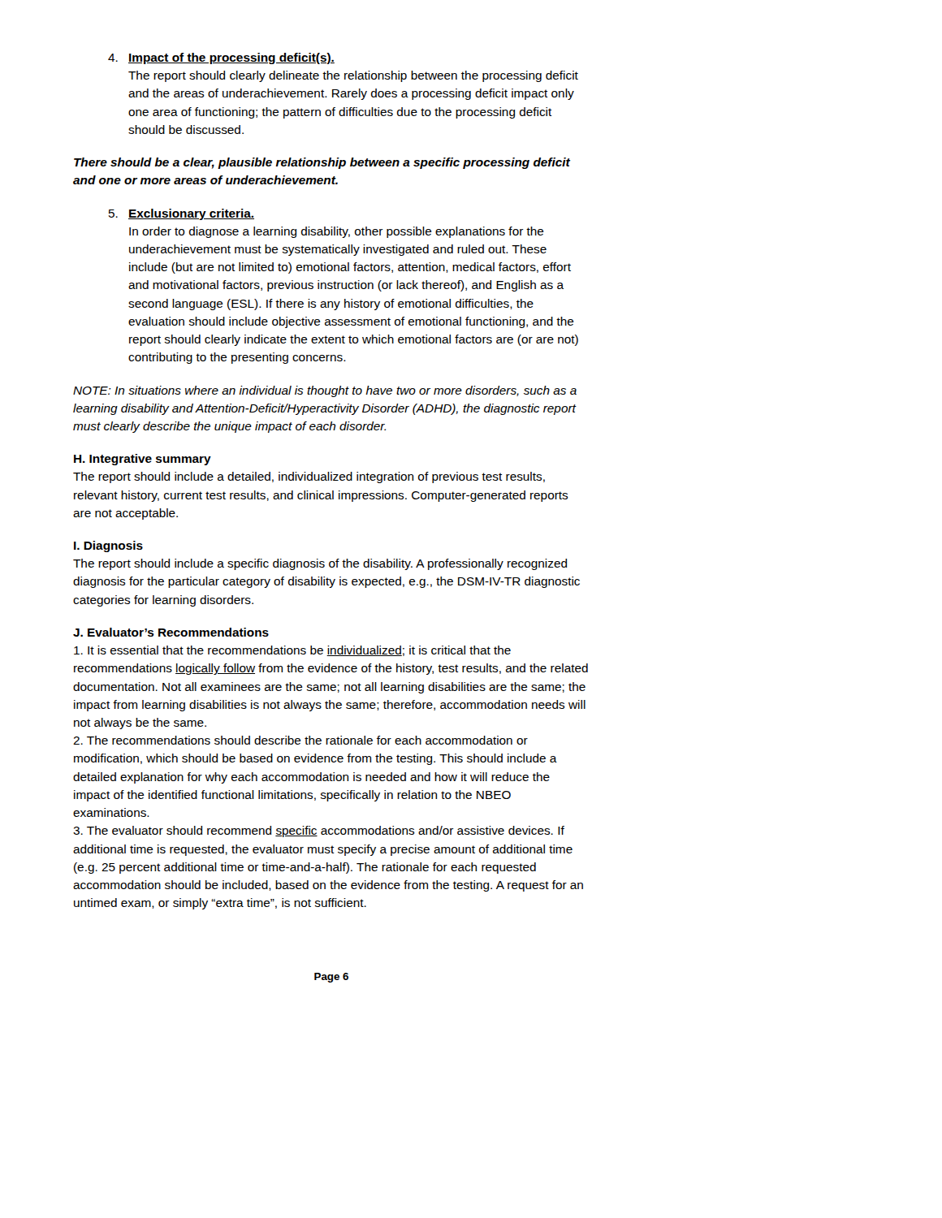Impact of the processing deficit(s).
The report should clearly delineate the relationship between the processing deficit and the areas of underachievement. Rarely does a processing deficit impact only one area of functioning; the pattern of difficulties due to the processing deficit should be discussed.
There should be a clear, plausible relationship between a specific processing deficit and one or more areas of underachievement.
Exclusionary criteria.
In order to diagnose a learning disability, other possible explanations for the underachievement must be systematically investigated and ruled out. These include (but are not limited to) emotional factors, attention, medical factors, effort and motivational factors, previous instruction (or lack thereof), and English as a second language (ESL). If there is any history of emotional difficulties, the evaluation should include objective assessment of emotional functioning, and the report should clearly indicate the extent to which emotional factors are (or are not) contributing to the presenting concerns.
NOTE: In situations where an individual is thought to have two or more disorders, such as a learning disability and Attention-Deficit/Hyperactivity Disorder (ADHD), the diagnostic report must clearly describe the unique impact of each disorder.
H. Integrative summary
The report should include a detailed, individualized integration of previous test results, relevant history, current test results, and clinical impressions. Computer-generated reports are not acceptable.
I. Diagnosis
The report should include a specific diagnosis of the disability. A professionally recognized diagnosis for the particular category of disability is expected, e.g., the DSM-IV-TR diagnostic categories for learning disorders.
J. Evaluator’s Recommendations
1. It is essential that the recommendations be individualized; it is critical that the recommendations logically follow from the evidence of the history, test results, and the related documentation. Not all examinees are the same; not all learning disabilities are the same; the impact from learning disabilities is not always the same; therefore, accommodation needs will not always be the same.
2. The recommendations should describe the rationale for each accommodation or modification, which should be based on evidence from the testing. This should include a detailed explanation for why each accommodation is needed and how it will reduce the impact of the identified functional limitations, specifically in relation to the NBEO examinations.
3. The evaluator should recommend specific accommodations and/or assistive devices. If additional time is requested, the evaluator must specify a precise amount of additional time (e.g. 25 percent additional time or time-and-a-half). The rationale for each requested accommodation should be included, based on the evidence from the testing. A request for an untimed exam, or simply “extra time”, is not sufficient.
Page 6